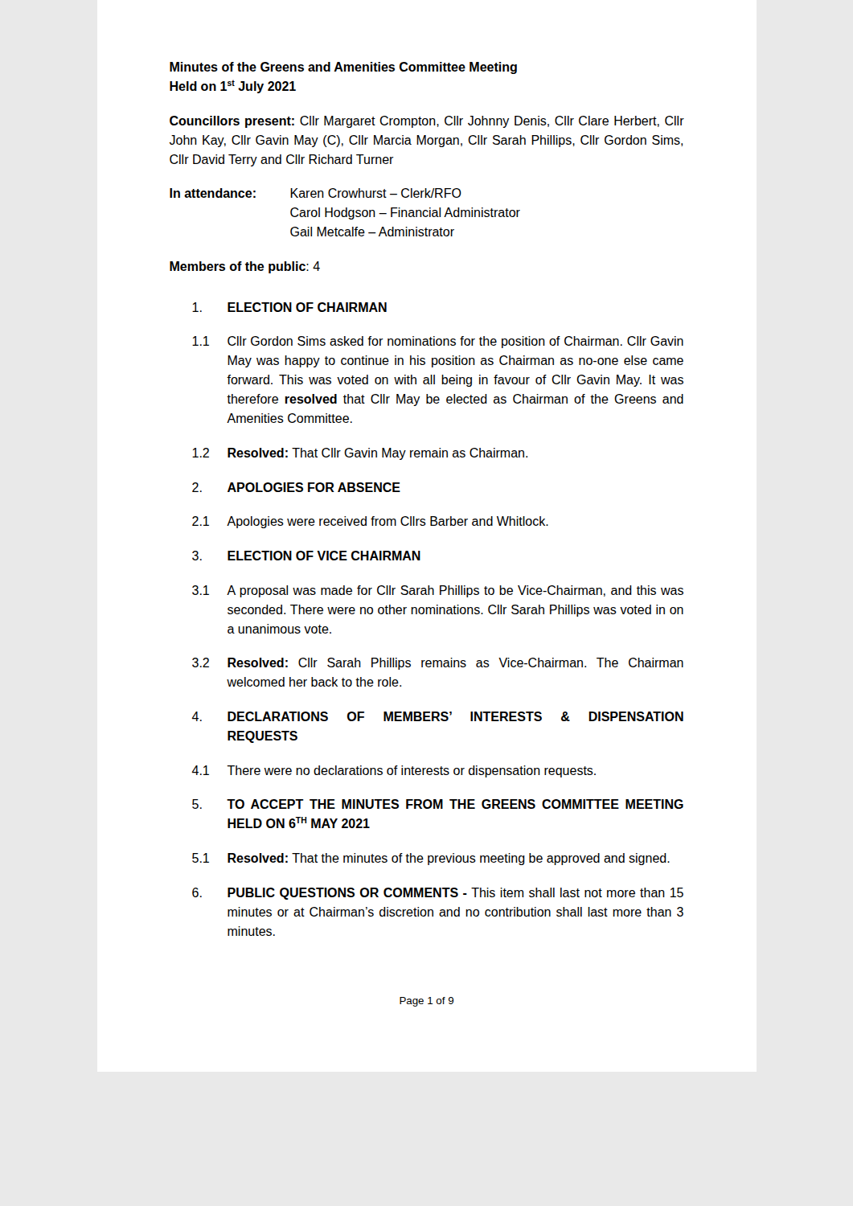Minutes of the Greens and Amenities Committee Meeting Held on 1st July 2021
Councillors present: Cllr Margaret Crompton, Cllr Johnny Denis, Cllr Clare Herbert, Cllr John Kay, Cllr Gavin May (C), Cllr Marcia Morgan, Cllr Sarah Phillips, Cllr Gordon Sims, Cllr David Terry and Cllr Richard Turner
In attendance:
Karen Crowhurst – Clerk/RFO Carol Hodgson – Financial Administrator Gail Metcalfe – Administrator
Members of the public: 4
1.
Election of Chairman
1.1
Cllr Gordon Sims asked for nominations for the position of Chairman. Cllr Gavin May was happy to continue in his position as Chairman as no-one else came forward. This was voted on with all being in favour of Cllr Gavin May. It was therefore resolved that Cllr May be elected as Chairman of the Greens and Amenities Committee.
1.2
Resolved: That Cllr Gavin May remain as Chairman.
2.
Apologies for Absence
2.1
Apologies were received from Cllrs Barber and Whitlock.
3.
Election of Vice Chairman
3.1
A proposal was made for Cllr Sarah Phillips to be Vice-Chairman, and this was seconded. There were no other nominations. Cllr Sarah Phillips was voted in on a unanimous vote.
3.2
Resolved: Cllr Sarah Phillips remains as Vice-Chairman. The Chairman welcomed her back to the role.
4.
Declarations of Members’ Interests & Dispensation Requests
4.1
There were no declarations of interests or dispensation requests.
5.
To accept the minutes from the Greens Committee meeting held on 6th May 2021
5.1
Resolved: That the minutes of the previous meeting be approved and signed.
6.
PUBLIC QUESTIONS OR COMMENTS - This item shall last not more than 15 minutes or at Chairman’s discretion and no contribution shall last more than 3 minutes.
Page 1 of 9